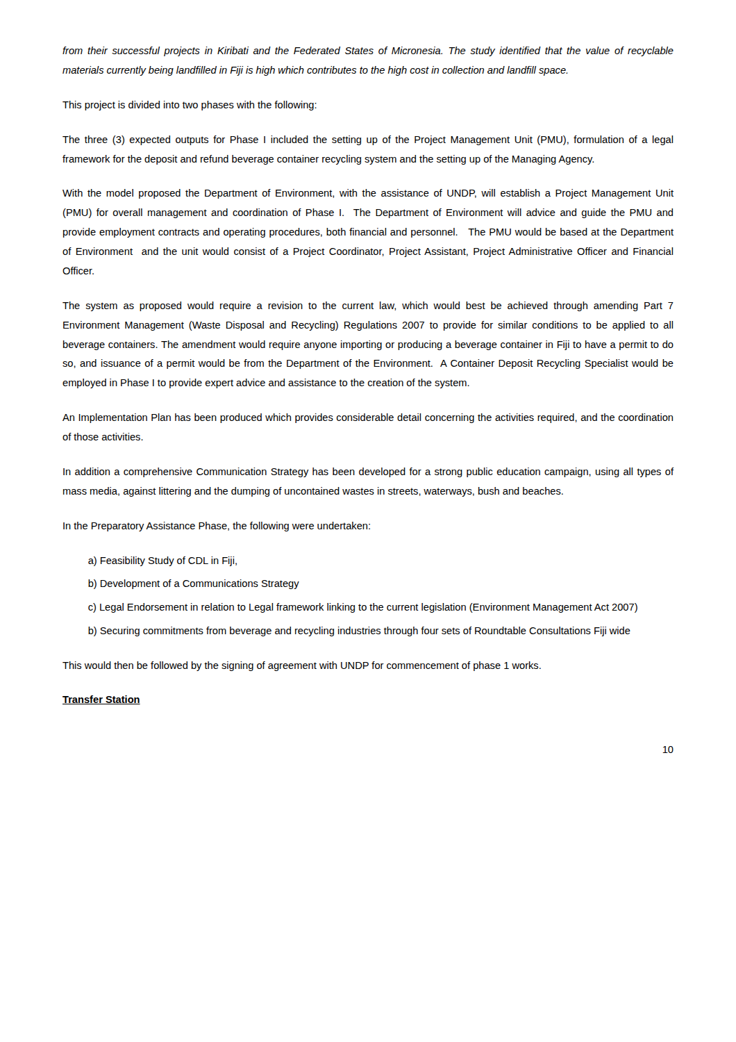from their successful projects in Kiribati and the Federated States of Micronesia. The study identified that the value of recyclable materials currently being landfilled in Fiji is high which contributes to the high cost in collection and landfill space.
This project is divided into two phases with the following:
The three (3) expected outputs for Phase I included the setting up of the Project Management Unit (PMU), formulation of a legal framework for the deposit and refund beverage container recycling system and the setting up of the Managing Agency.
With the model proposed the Department of Environment, with the assistance of UNDP, will establish a Project Management Unit (PMU) for overall management and coordination of Phase I. The Department of Environment will advice and guide the PMU and provide employment contracts and operating procedures, both financial and personnel. The PMU would be based at the Department of Environment and the unit would consist of a Project Coordinator, Project Assistant, Project Administrative Officer and Financial Officer.
The system as proposed would require a revision to the current law, which would best be achieved through amending Part 7 Environment Management (Waste Disposal and Recycling) Regulations 2007 to provide for similar conditions to be applied to all beverage containers. The amendment would require anyone importing or producing a beverage container in Fiji to have a permit to do so, and issuance of a permit would be from the Department of the Environment. A Container Deposit Recycling Specialist would be employed in Phase I to provide expert advice and assistance to the creation of the system.
An Implementation Plan has been produced which provides considerable detail concerning the activities required, and the coordination of those activities.
In addition a comprehensive Communication Strategy has been developed for a strong public education campaign, using all types of mass media, against littering and the dumping of uncontained wastes in streets, waterways, bush and beaches.
In the Preparatory Assistance Phase, the following were undertaken:
a) Feasibility Study of CDL in Fiji,
b) Development of a Communications Strategy
c) Legal Endorsement in relation to Legal framework linking to the current legislation (Environment Management Act 2007)
b) Securing commitments from beverage and recycling industries through four sets of Roundtable Consultations Fiji wide
This would then be followed by the signing of agreement with UNDP for commencement of phase 1 works.
Transfer Station
10